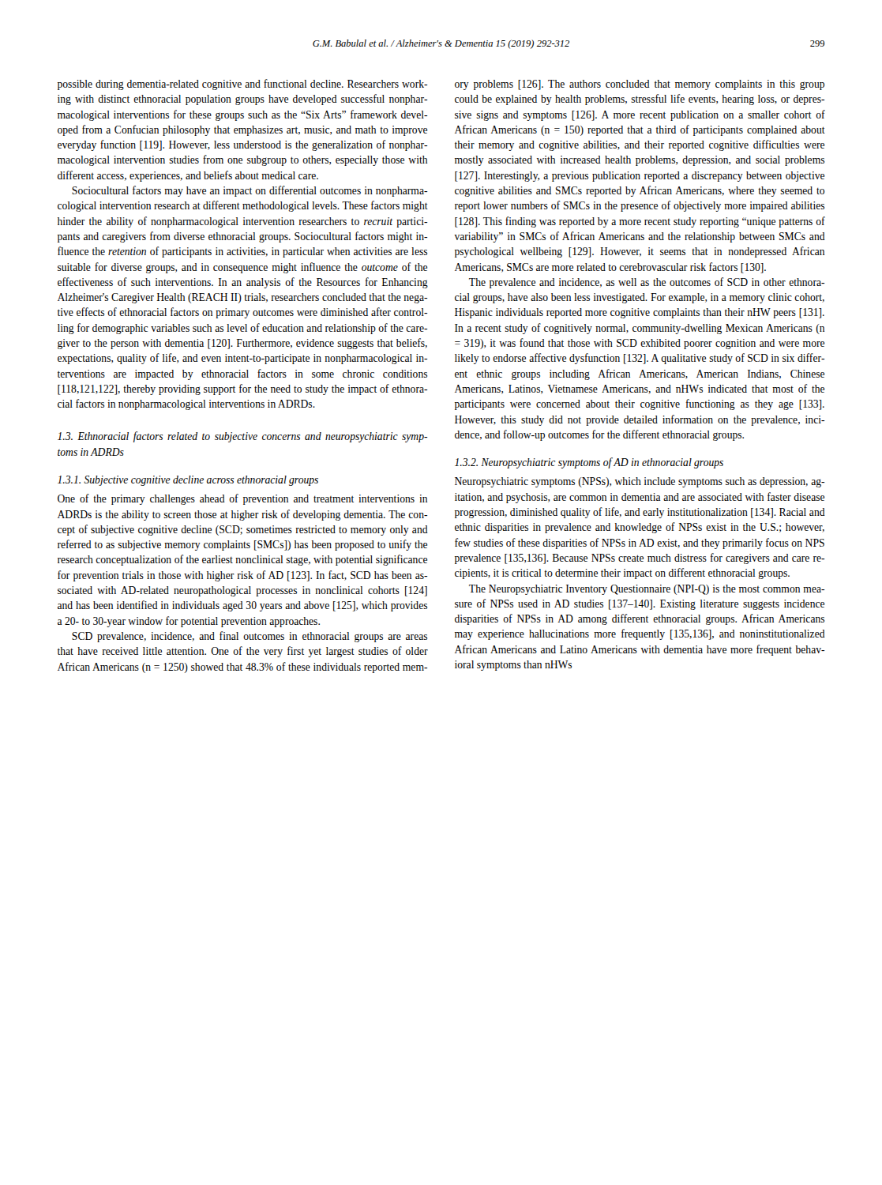G.M. Babulal et al. / Alzheimer's & Dementia 15 (2019) 292-312 299
possible during dementia-related cognitive and functional decline. Researchers working with distinct ethnoracial population groups have developed successful nonpharmacological interventions for these groups such as the “Six Arts” framework developed from a Confucian philosophy that emphasizes art, music, and math to improve everyday function [119]. However, less understood is the generalization of nonpharmacological intervention studies from one subgroup to others, especially those with different access, experiences, and beliefs about medical care.
Sociocultural factors may have an impact on differential outcomes in nonpharmacological intervention research at different methodological levels. These factors might hinder the ability of nonpharmacological intervention researchers to recruit participants and caregivers from diverse ethnoracial groups. Sociocultural factors might influence the retention of participants in activities, in particular when activities are less suitable for diverse groups, and in consequence might influence the outcome of the effectiveness of such interventions. In an analysis of the Resources for Enhancing Alzheimer's Caregiver Health (REACH II) trials, researchers concluded that the negative effects of ethnoracial factors on primary outcomes were diminished after controlling for demographic variables such as level of education and relationship of the caregiver to the person with dementia [120]. Furthermore, evidence suggests that beliefs, expectations, quality of life, and even intent-to-participate in nonpharmacological interventions are impacted by ethnoracial factors in some chronic conditions [118,121,122], thereby providing support for the need to study the impact of ethnoracial factors in nonpharmacological interventions in ADRDs.
1.3. Ethnoracial factors related to subjective concerns and neuropsychiatric symptoms in ADRDs
1.3.1. Subjective cognitive decline across ethnoracial groups
One of the primary challenges ahead of prevention and treatment interventions in ADRDs is the ability to screen those at higher risk of developing dementia. The concept of subjective cognitive decline (SCD; sometimes restricted to memory only and referred to as subjective memory complaints [SMCs]) has been proposed to unify the research conceptualization of the earliest nonclinical stage, with potential significance for prevention trials in those with higher risk of AD [123]. In fact, SCD has been associated with AD-related neuropathological processes in nonclinical cohorts [124] and has been identified in individuals aged 30 years and above [125], which provides a 20- to 30-year window for potential prevention approaches.
SCD prevalence, incidence, and final outcomes in ethnoracial groups are areas that have received little attention. One of the very first yet largest studies of older African Americans (n = 1250) showed that 48.3% of these individuals reported memory problems [126]. The authors concluded that memory complaints in this group could be explained by health problems, stressful life events, hearing loss, or depressive signs and symptoms [126]. A more recent publication on a smaller cohort of African Americans (n = 150) reported that a third of participants complained about their memory and cognitive abilities, and their reported cognitive difficulties were mostly associated with increased health problems, depression, and social problems [127]. Interestingly, a previous publication reported a discrepancy between objective cognitive abilities and SMCs reported by African Americans, where they seemed to report lower numbers of SMCs in the presence of objectively more impaired abilities [128]. This finding was reported by a more recent study reporting “unique patterns of variability” in SMCs of African Americans and the relationship between SMCs and psychological wellbeing [129]. However, it seems that in nondepressed African Americans, SMCs are more related to cerebrovascular risk factors [130].
The prevalence and incidence, as well as the outcomes of SCD in other ethnoracial groups, have also been less investigated. For example, in a memory clinic cohort, Hispanic individuals reported more cognitive complaints than their nHW peers [131]. In a recent study of cognitively normal, community-dwelling Mexican Americans (n = 319), it was found that those with SCD exhibited poorer cognition and were more likely to endorse affective dysfunction [132]. A qualitative study of SCD in six different ethnic groups including African Americans, American Indians, Chinese Americans, Latinos, Vietnamese Americans, and nHWs indicated that most of the participants were concerned about their cognitive functioning as they age [133]. However, this study did not provide detailed information on the prevalence, incidence, and follow-up outcomes for the different ethnoracial groups.
1.3.2. Neuropsychiatric symptoms of AD in ethnoracial groups
Neuropsychiatric symptoms (NPSs), which include symptoms such as depression, agitation, and psychosis, are common in dementia and are associated with faster disease progression, diminished quality of life, and early institutionalization [134]. Racial and ethnic disparities in prevalence and knowledge of NPSs exist in the U.S.; however, few studies of these disparities of NPSs in AD exist, and they primarily focus on NPS prevalence [135,136]. Because NPSs create much distress for caregivers and care recipients, it is critical to determine their impact on different ethnoracial groups.
The Neuropsychiatric Inventory Questionnaire (NPI-Q) is the most common measure of NPSs used in AD studies [137–140]. Existing literature suggests incidence disparities of NPSs in AD among different ethnoracial groups. African Americans may experience hallucinations more frequently [135,136], and noninstitutionalized African Americans and Latino Americans with dementia have more frequent behavioral symptoms than nHWs